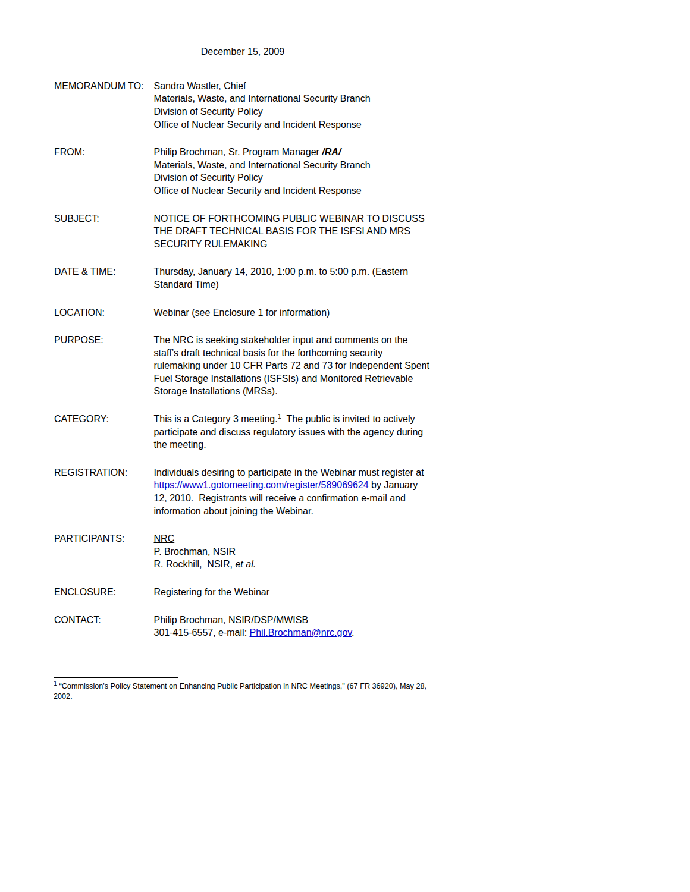December 15, 2009
| MEMORANDUM TO: | Sandra Wastler, Chief Materials, Waste, and International Security Branch Division of Security Policy Office of Nuclear Security and Incident Response |
| FROM: | Philip Brochman, Sr. Program Manager /RA/ Materials, Waste, and International Security Branch Division of Security Policy Office of Nuclear Security and Incident Response |
| SUBJECT: | NOTICE OF FORTHCOMING PUBLIC WEBINAR TO DISCUSS THE DRAFT TECHNICAL BASIS FOR THE ISFSI AND MRS SECURITY RULEMAKING |
| DATE & TIME: | Thursday, January 14, 2010, 1:00 p.m. to 5:00 p.m. (Eastern Standard Time) |
| LOCATION: | Webinar (see Enclosure 1 for information) |
| PURPOSE: | The NRC is seeking stakeholder input and comments on the staff’s draft technical basis for the forthcoming security rulemaking under 10 CFR Parts 72 and 73 for Independent Spent Fuel Storage Installations (ISFSIs) and Monitored Retrievable Storage Installations (MRSs). |
| CATEGORY: | This is a Category 3 meeting. 1 The public is invited to actively participate and discuss regulatory issues with the agency during the meeting. |
| REGISTRATION: | Individuals desiring to participate in the Webinar must register at https://www1.gotomeeting.com/register/589069624 by January 12, 2010. Registrants will receive a confirmation e-mail and information about joining the Webinar. |
| PARTICIPANTS: | NRC P. Brochman, NSIR R. Rockhill, NSIR, et al. |
| ENCLOSURE: | Registering for the Webinar |
| CONTACT: | Philip Brochman, NSIR/DSP/MWISB 301-415-6557, e-mail: Phil.Brochman@nrc.gov . |
1 “Commission's Policy Statement on Enhancing Public Participation in NRC Meetings," (67 FR 36920), May 28, 2002.